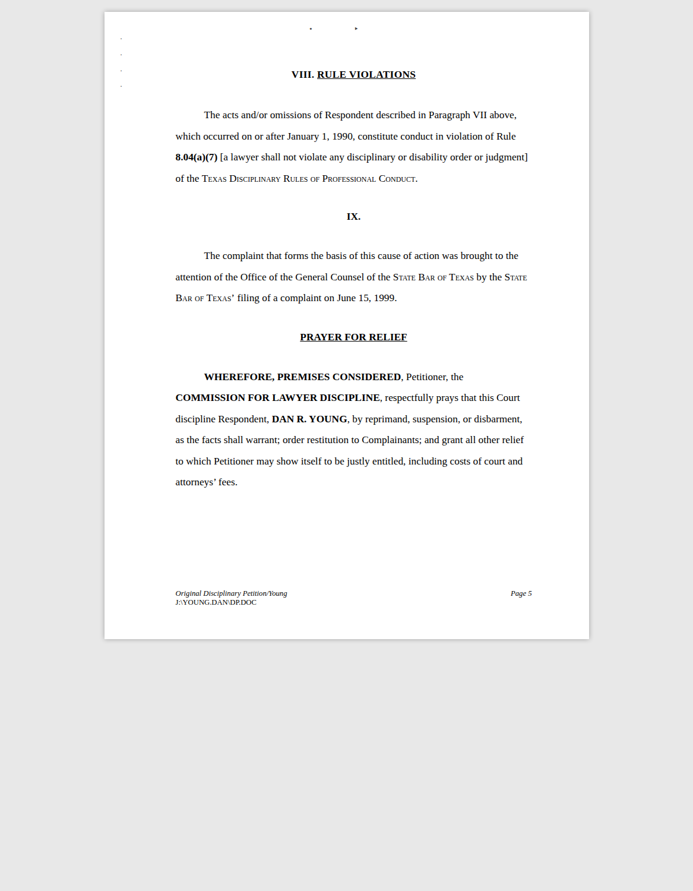.
.
.
.
• ‣
VIII. RULE VIOLATIONS
The acts and/or omissions of Respondent described in Paragraph VII above, which occurred on or after January 1, 1990, constitute conduct in violation of Rule 8.04(a)(7) [a lawyer shall not violate any disciplinary or disability order or judgment] of the Texas Disciplinary Rules of Professional Conduct.
IX.
The complaint that forms the basis of this cause of action was brought to the attention of the Office of the General Counsel of the State Bar of Texas by the State Bar of Texas’ filing of a complaint on June 15, 1999.
PRAYER FOR RELIEF
WHEREFORE, PREMISES CONSIDERED, Petitioner, the COMMISSION FOR LAWYER DISCIPLINE, respectfully prays that this Court discipline Respondent, DAN R. YOUNG, by reprimand, suspension, or disbarment, as the facts shall warrant; order restitution to Complainants; and grant all other relief to which Petitioner may show itself to be justly entitled, including costs of court and attorneys’ fees.
Original Disciplinary Petition/Young
J:\YOUNG.DAN\DP.DOC
Page 5